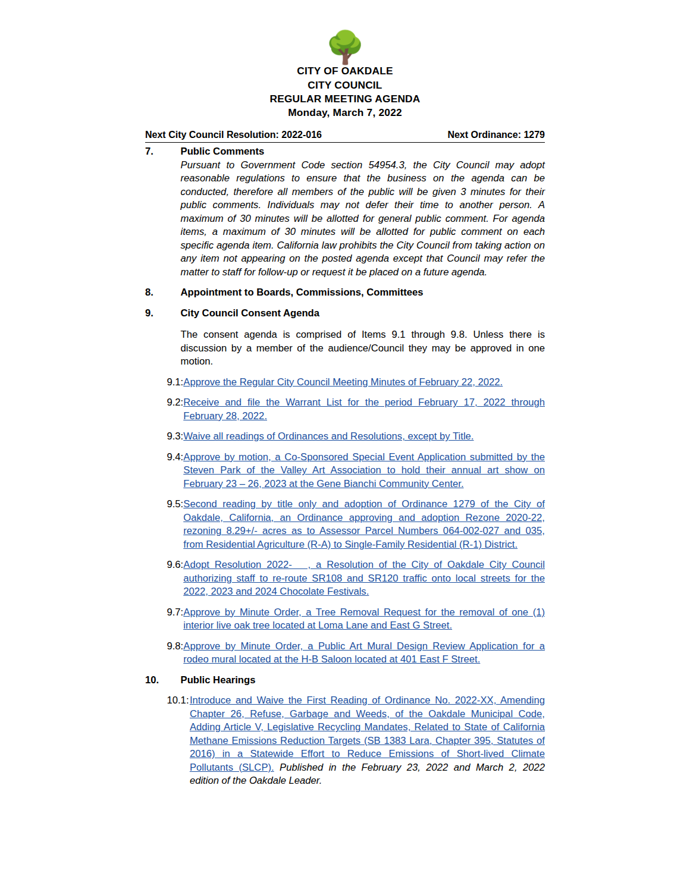🌳
CITY OF OAKDALE
CITY COUNCIL
REGULAR MEETING AGENDA
Monday, March 7, 2022
Next City Council Resolution: 2022-016 Next Ordinance: 1279
7.
Public Comments
Pursuant to Government Code section 54954.3, the City Council may adopt reasonable regulations to ensure that the business on the agenda can be conducted, therefore all members of the public will be given 3 minutes for their public comments. Individuals may not defer their time to another person. A maximum of 30 minutes will be allotted for general public comment. For agenda items, a maximum of 30 minutes will be allotted for public comment on each specific agenda item. California law prohibits the City Council from taking action on any item not appearing on the posted agenda except that Council may refer the matter to staff for follow-up or request it be placed on a future agenda.
8.
Appointment to Boards, Commissions, Committees
9.
City Council Consent Agenda
The consent agenda is comprised of Items 9.1 through 9.8. Unless there is discussion by a member of the audience/Council they may be approved in one motion.
9.1:
Approve the Regular City Council Meeting Minutes of February 22, 2022.
9.2:
Receive and file the Warrant List for the period February 17, 2022 through February 28, 2022.
9.3:
Waive all readings of Ordinances and Resolutions, except by Title.
9.4:
Approve by motion, a Co-Sponsored Special Event Application submitted by the Steven Park of the Valley Art Association to hold their annual art show on February 23 – 26, 2023 at the Gene Bianchi Community Center.
9.5:
Second reading by title only and adoption of Ordinance 1279 of the City of Oakdale, California, an Ordinance approving and adoption Rezone 2020-22, rezoning 8.29+/- acres as to Assessor Parcel Numbers 064-002-027 and 035, from Residential Agriculture (R-A) to Single-Family Residential (R-1) District.
9.6:
Adopt Resolution 2022- , a Resolution of the City of Oakdale City Council authorizing staff to re-route SR108 and SR120 traffic onto local streets for the 2022, 2023 and 2024 Chocolate Festivals.
9.7:
Approve by Minute Order, a Tree Removal Request for the removal of one (1) interior live oak tree located at Loma Lane and East G Street.
9.8:
Approve by Minute Order, a Public Art Mural Design Review Application for a rodeo mural located at the H-B Saloon located at 401 East F Street.
10.
Public Hearings
10.1:
Introduce and Waive the First Reading of Ordinance No. 2022-XX, Amending Chapter 26, Refuse, Garbage and Weeds, of the Oakdale Municipal Code, Adding Article V, Legislative Recycling Mandates, Related to State of California Methane Emissions Reduction Targets (SB 1383 Lara, Chapter 395, Statutes of 2016) in a Statewide Effort to Reduce Emissions of Short-lived Climate Pollutants (SLCP). Published in the February 23, 2022 and March 2, 2022 edition of the Oakdale Leader.